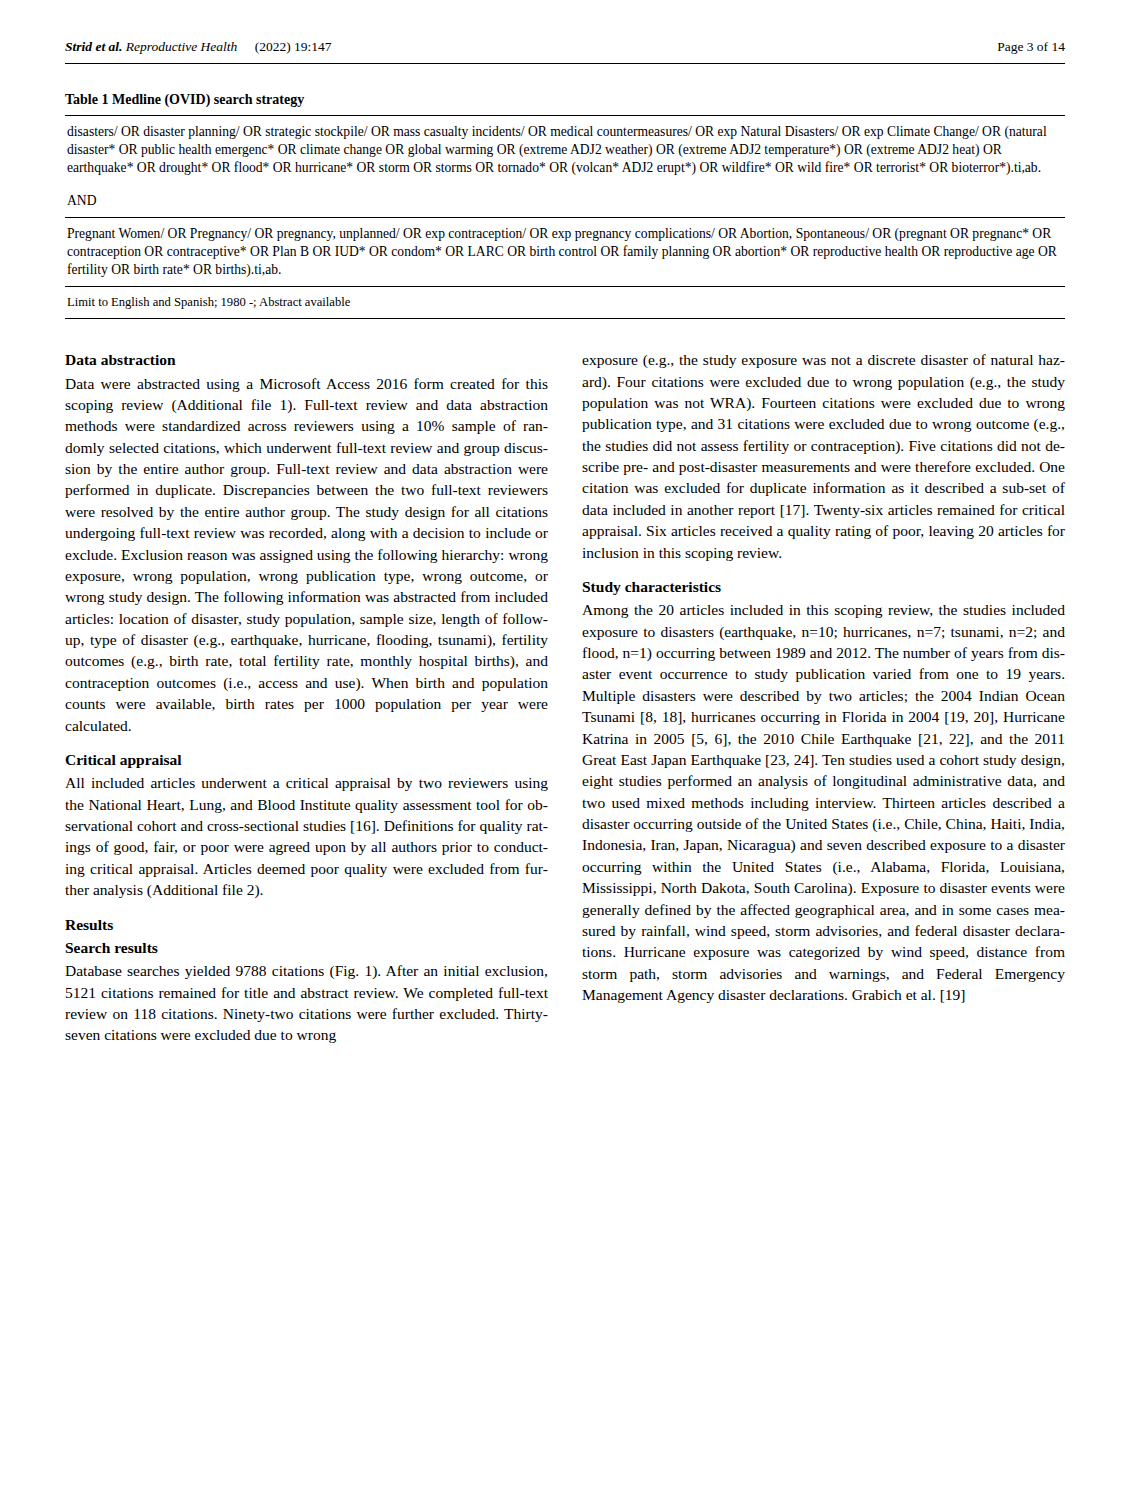Strid et al. Reproductive Health (2022) 19:147
Page 3 of 14
Table 1 Medline (OVID) search strategy
| disasters/ OR disaster planning/ OR strategic stockpile/ OR mass casualty incidents/ OR medical countermeasures/ OR exp Natural Disasters/ OR exp Climate Change/ OR (natural disaster* OR public health emergenc* OR climate change OR global warming OR (extreme ADJ2 weather) OR (extreme ADJ2 temperature*) OR (extreme ADJ2 heat) OR earthquake* OR drought* OR flood* OR hurricane* OR storm OR storms OR tornado* OR (volcan* ADJ2 erupt*) OR wildfire* OR wild fire* OR terrorist* OR bioterror*).ti,ab. |
| AND |
| Pregnant Women/ OR Pregnancy/ OR pregnancy, unplanned/ OR exp contraception/ OR exp pregnancy complications/ OR Abortion, Spontaneous/ OR (pregnant OR pregnanc* OR contraception OR contraceptive* OR Plan B OR IUD* OR condom* OR LARC OR birth control OR family planning OR abortion* OR reproductive health OR reproductive age OR fertility OR birth rate* OR births).ti,ab. |
| Limit to English and Spanish; 1980 -; Abstract available |
Data abstraction
Data were abstracted using a Microsoft Access 2016 form created for this scoping review (Additional file 1). Full-text review and data abstraction methods were standardized across reviewers using a 10% sample of randomly selected citations, which underwent full-text review and group discussion by the entire author group. Full-text review and data abstraction were performed in duplicate. Discrepancies between the two full-text reviewers were resolved by the entire author group. The study design for all citations undergoing full-text review was recorded, along with a decision to include or exclude. Exclusion reason was assigned using the following hierarchy: wrong exposure, wrong population, wrong publication type, wrong outcome, or wrong study design. The following information was abstracted from included articles: location of disaster, study population, sample size, length of follow-up, type of disaster (e.g., earthquake, hurricane, flooding, tsunami), fertility outcomes (e.g., birth rate, total fertility rate, monthly hospital births), and contraception outcomes (i.e., access and use). When birth and population counts were available, birth rates per 1000 population per year were calculated.
Critical appraisal
All included articles underwent a critical appraisal by two reviewers using the National Heart, Lung, and Blood Institute quality assessment tool for observational cohort and cross-sectional studies [16]. Definitions for quality ratings of good, fair, or poor were agreed upon by all authors prior to conducting critical appraisal. Articles deemed poor quality were excluded from further analysis (Additional file 2).
Results
Search results
Database searches yielded 9788 citations (Fig. 1). After an initial exclusion, 5121 citations remained for title and abstract review. We completed full-text review on 118 citations. Ninety-two citations were further excluded. Thirty-seven citations were excluded due to wrong
exposure (e.g., the study exposure was not a discrete disaster of natural hazard). Four citations were excluded due to wrong population (e.g., the study population was not WRA). Fourteen citations were excluded due to wrong publication type, and 31 citations were excluded due to wrong outcome (e.g., the studies did not assess fertility or contraception). Five citations did not describe pre- and post-disaster measurements and were therefore excluded. One citation was excluded for duplicate information as it described a sub-set of data included in another report [17]. Twenty-six articles remained for critical appraisal. Six articles received a quality rating of poor, leaving 20 articles for inclusion in this scoping review.
Study characteristics
Among the 20 articles included in this scoping review, the studies included exposure to disasters (earthquake, n=10; hurricanes, n=7; tsunami, n=2; and flood, n=1) occurring between 1989 and 2012. The number of years from disaster event occurrence to study publication varied from one to 19 years. Multiple disasters were described by two articles; the 2004 Indian Ocean Tsunami [8, 18], hurricanes occurring in Florida in 2004 [19, 20], Hurricane Katrina in 2005 [5, 6], the 2010 Chile Earthquake [21, 22], and the 2011 Great East Japan Earthquake [23, 24]. Ten studies used a cohort study design, eight studies performed an analysis of longitudinal administrative data, and two used mixed methods including interview. Thirteen articles described a disaster occurring outside of the United States (i.e., Chile, China, Haiti, India, Indonesia, Iran, Japan, Nicaragua) and seven described exposure to a disaster occurring within the United States (i.e., Alabama, Florida, Louisiana, Mississippi, North Dakota, South Carolina). Exposure to disaster events were generally defined by the affected geographical area, and in some cases measured by rainfall, wind speed, storm advisories, and federal disaster declarations. Hurricane exposure was categorized by wind speed, distance from storm path, storm advisories and warnings, and Federal Emergency Management Agency disaster declarations. Grabich et al. [19]